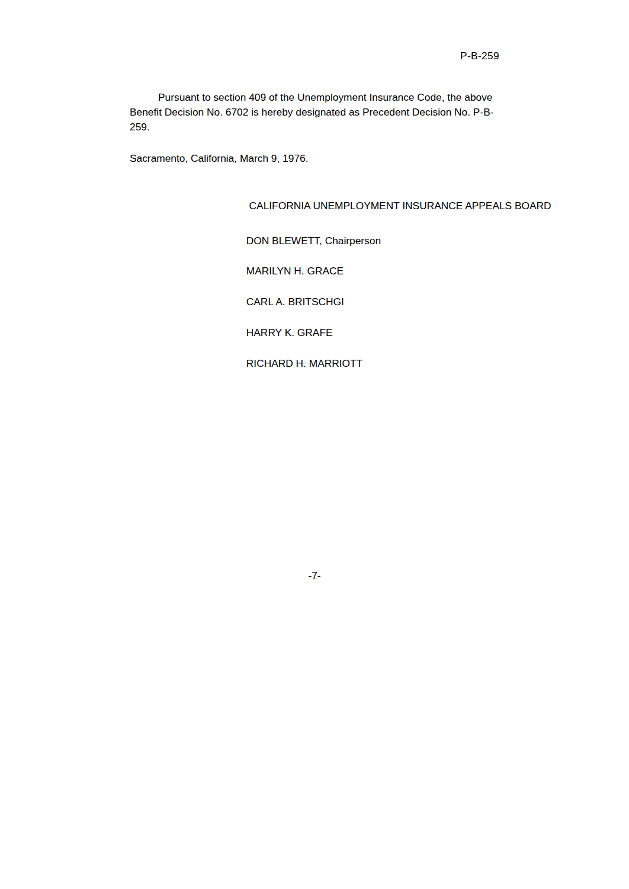P-B-259
Pursuant to section 409 of the Unemployment Insurance Code, the above Benefit Decision No. 6702 is hereby designated as Precedent Decision No. P-B-259.
Sacramento, California, March 9, 1976.
CALIFORNIA UNEMPLOYMENT INSURANCE APPEALS BOARD
DON BLEWETT, Chairperson
MARILYN H. GRACE
CARL A. BRITSCHGI
HARRY K. GRAFE
RICHARD H. MARRIOTT
-7-